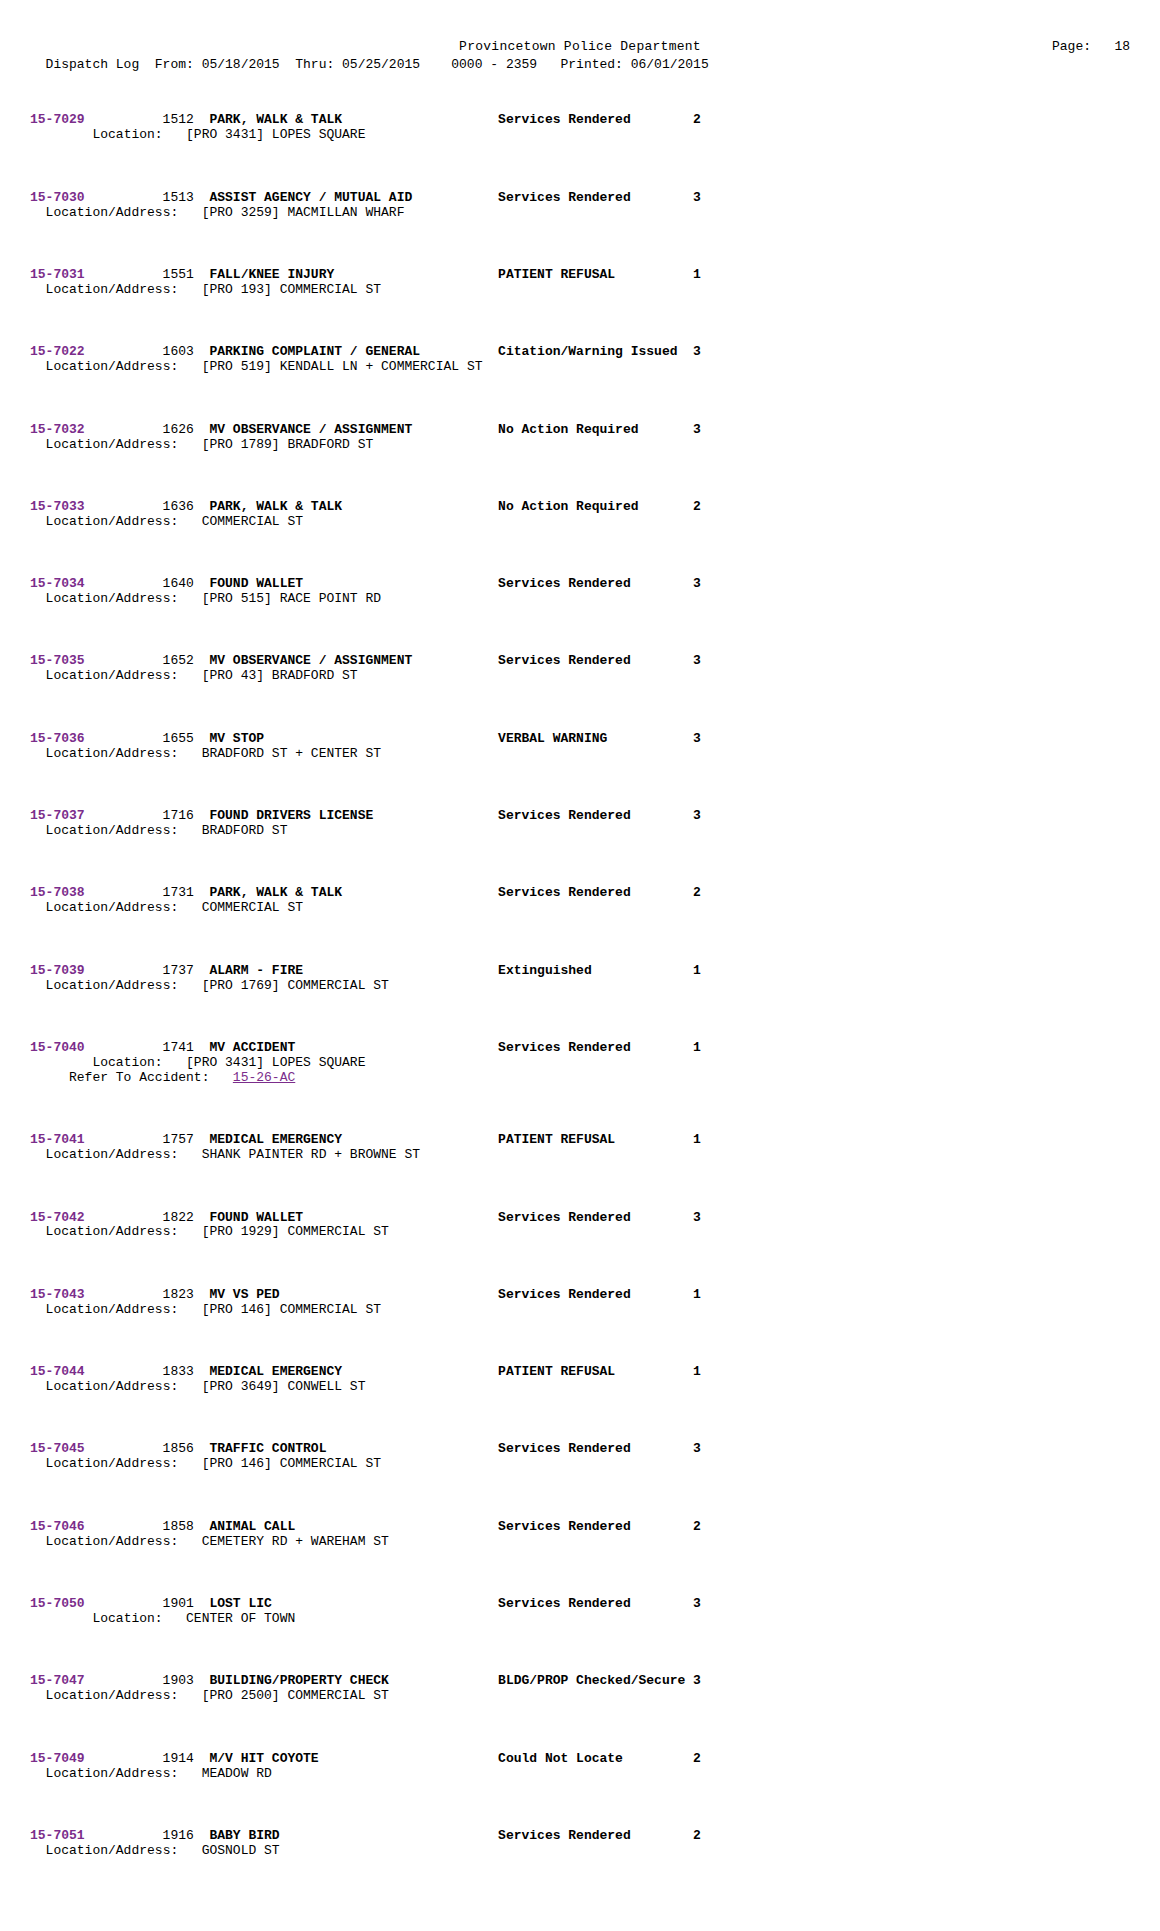Provincetown Police Department
Page: 18
Dispatch Log From: 05/18/2015 Thru: 05/25/2015 0000 - 2359 Printed: 06/01/2015
15-7029 1512 PARK, WALK & TALK Services Rendered 2 Location: [PRO 3431] LOPES SQUARE
15-7030 1513 ASSIST AGENCY / MUTUAL AID Services Rendered 3 Location/Address: [PRO 3259] MACMILLAN WHARF
15-7031 1551 FALL/KNEE INJURY PATIENT REFUSAL 1 Location/Address: [PRO 193] COMMERCIAL ST
15-7022 1603 PARKING COMPLAINT / GENERAL Citation/Warning Issued 3 Location/Address: [PRO 519] KENDALL LN + COMMERCIAL ST
15-7032 1626 MV OBSERVANCE / ASSIGNMENT No Action Required 3 Location/Address: [PRO 1789] BRADFORD ST
15-7033 1636 PARK, WALK & TALK No Action Required 2 Location/Address: COMMERCIAL ST
15-7034 1640 FOUND WALLET Services Rendered 3 Location/Address: [PRO 515] RACE POINT RD
15-7035 1652 MV OBSERVANCE / ASSIGNMENT Services Rendered 3 Location/Address: [PRO 43] BRADFORD ST
15-7036 1655 MV STOP VERBAL WARNING 3 Location/Address: BRADFORD ST + CENTER ST
15-7037 1716 FOUND DRIVERS LICENSE Services Rendered 3 Location/Address: BRADFORD ST
15-7038 1731 PARK, WALK & TALK Services Rendered 2 Location/Address: COMMERCIAL ST
15-7039 1737 ALARM - FIRE Extinguished 1 Location/Address: [PRO 1769] COMMERCIAL ST
15-7040 1741 MV ACCIDENT Services Rendered 1 Location: [PRO 3431] LOPES SQUARE Refer To Accident: 15-26-AC
15-7041 1757 MEDICAL EMERGENCY PATIENT REFUSAL 1 Location/Address: SHANK PAINTER RD + BROWNE ST
15-7042 1822 FOUND WALLET Services Rendered 3 Location/Address: [PRO 1929] COMMERCIAL ST
15-7043 1823 MV VS PED Services Rendered 1 Location/Address: [PRO 146] COMMERCIAL ST
15-7044 1833 MEDICAL EMERGENCY PATIENT REFUSAL 1 Location/Address: [PRO 3649] CONWELL ST
15-7045 1856 TRAFFIC CONTROL Services Rendered 3 Location/Address: [PRO 146] COMMERCIAL ST
15-7046 1858 ANIMAL CALL Services Rendered 2 Location/Address: CEMETERY RD + WAREHAM ST
15-7050 1901 LOST LIC Services Rendered 3 Location: CENTER OF TOWN
15-7047 1903 BUILDING/PROPERTY CHECK BLDG/PROP Checked/Secure 3 Location/Address: [PRO 2500] COMMERCIAL ST
15-7049 1914 M/V HIT COYOTE Could Not Locate 2 Location/Address: MEADOW RD
15-7051 1916 BABY BIRD Services Rendered 2 Location/Address: GOSNOLD ST